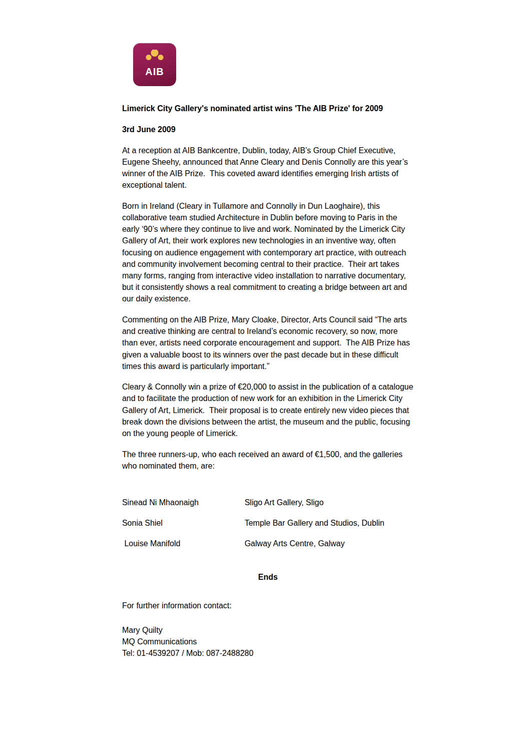AIB
Limerick City Gallery's nominated artist wins 'The AIB Prize' for 2009
3rd June 2009
At a reception at AIB Bankcentre, Dublin, today, AIB’s Group Chief Executive, Eugene Sheehy, announced that Anne Cleary and Denis Connolly are this year’s winner of the AIB Prize. This coveted award identifies emerging Irish artists of exceptional talent.
Born in Ireland (Cleary in Tullamore and Connolly in Dun Laoghaire), this collaborative team studied Architecture in Dublin before moving to Paris in the early ‘90’s where they continue to live and work. Nominated by the Limerick City Gallery of Art, their work explores new technologies in an inventive way, often focusing on audience engagement with contemporary art practice, with outreach and community involvement becoming central to their practice. Their art takes many forms, ranging from interactive video installation to narrative documentary, but it consistently shows a real commitment to creating a bridge between art and our daily existence.
Commenting on the AIB Prize, Mary Cloake, Director, Arts Council said “The arts and creative thinking are central to Ireland’s economic recovery, so now, more than ever, artists need corporate encouragement and support. The AIB Prize has given a valuable boost to its winners over the past decade but in these difficult times this award is particularly important.”
Cleary & Connolly win a prize of €20,000 to assist in the publication of a catalogue and to facilitate the production of new work for an exhibition in the Limerick City Gallery of Art, Limerick. Their proposal is to create entirely new video pieces that break down the divisions between the artist, the museum and the public, focusing on the young people of Limerick.
The three runners-up, who each received an award of €1,500, and the galleries who nominated them, are:
| Sinead Ni Mhaonaigh | Sligo Art Gallery, Sligo |
| Sonia Shiel | Temple Bar Gallery and Studios, Dublin |
| Louise Manifold | Galway Arts Centre, Galway |
Ends
For further information contact:
Mary Quilty
MQ Communications
Tel: 01-4539207 / Mob: 087-2488280